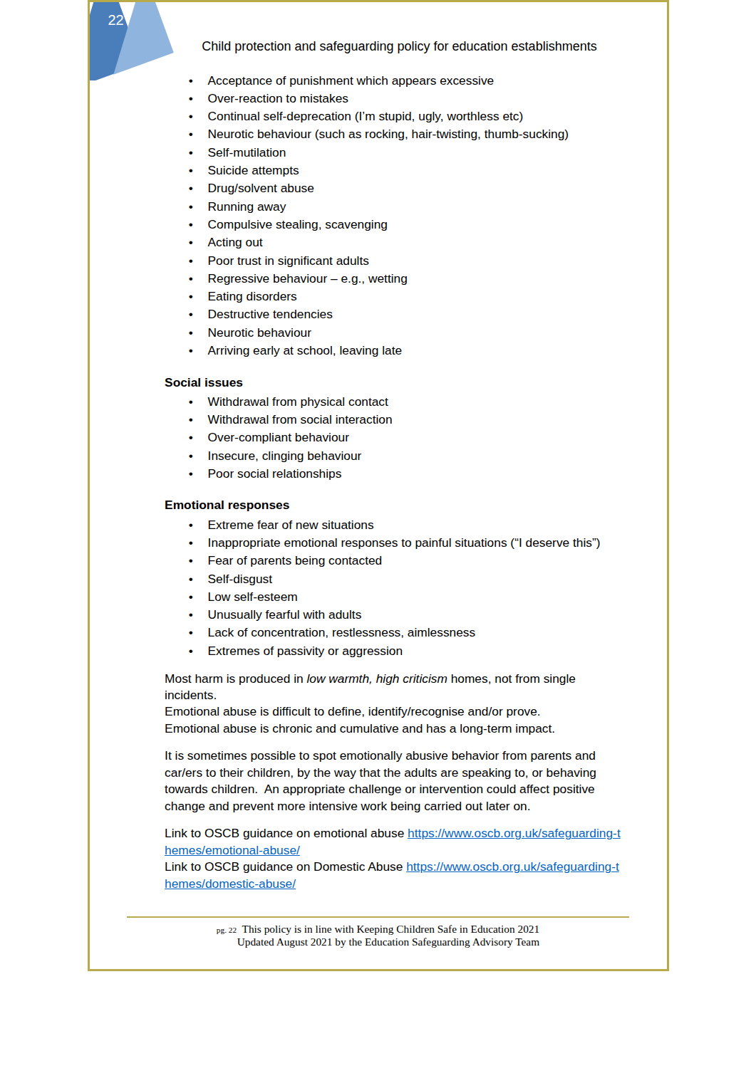22
Child protection and safeguarding policy for education establishments
Acceptance of punishment which appears excessive
Over-reaction to mistakes
Continual self-deprecation (I’m stupid, ugly, worthless etc)
Neurotic behaviour (such as rocking, hair-twisting, thumb-sucking)
Self-mutilation
Suicide attempts
Drug/solvent abuse
Running away
Compulsive stealing, scavenging
Acting out
Poor trust in significant adults
Regressive behaviour – e.g., wetting
Eating disorders
Destructive tendencies
Neurotic behaviour
Arriving early at school, leaving late
Social issues
Withdrawal from physical contact
Withdrawal from social interaction
Over-compliant behaviour
Insecure, clinging behaviour
Poor social relationships
Emotional responses
Extreme fear of new situations
Inappropriate emotional responses to painful situations (“I deserve this”)
Fear of parents being contacted
Self-disgust
Low self-esteem
Unusually fearful with adults
Lack of concentration, restlessness, aimlessness
Extremes of passivity or aggression
Most harm is produced in low warmth, high criticism homes, not from single incidents.
Emotional abuse is difficult to define, identify/recognise and/or prove.
Emotional abuse is chronic and cumulative and has a long-term impact.
It is sometimes possible to spot emotionally abusive behavior from parents and car/ers to their children, by the way that the adults are speaking to, or behaving towards children. An appropriate challenge or intervention could affect positive change and prevent more intensive work being carried out later on.
Link to OSCB guidance on emotional abuse https://www.oscb.org.uk/safeguarding-themes/emotional-abuse/
Link to OSCB guidance on Domestic Abuse https://www.oscb.org.uk/safeguarding-themes/domestic-abuse/
pg. 22 This policy is in line with Keeping Children Safe in Education 2021
Updated August 2021 by the Education Safeguarding Advisory Team